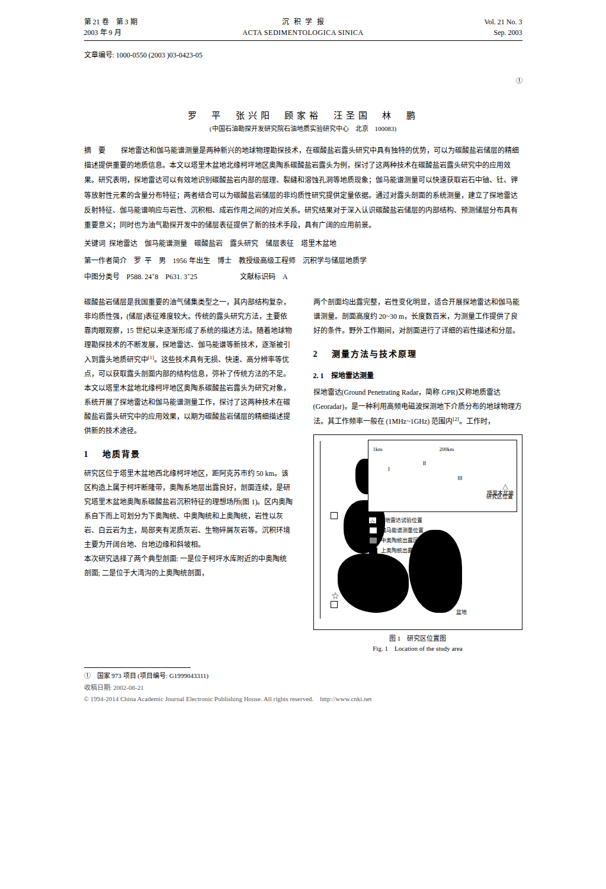第 21 卷 第 3 期
2003 年 9 月
沉 积 学 报
ACTA SEDIMENTOLOGICA SINICA
Vol. 21 No. 3
Sep. 2003
文章编号: 1000-0550 (2003 )03-0423-05
①
罗 平 张兴阳 顾家裕 汪圣国 林 鹏
(中国石油勘探开发研究院石油地质实验研究中心 北京 100083)
摘 要 探地雷达和伽马能谱测量是两种新兴的地球物理勘探技术，在碳酸盐岩露头研究中具有独特的优势，可以为碳酸盐岩储层的精细描述提供重要的地质信息。本文以塔里木盆地北缘柯坪地区奥陶系碳酸盐岩露头为例，探讨了这两种技术在碳酸盐岩露头研究中的应用效果。研究表明，探地雷达可以有效地识别碳酸盐岩内部的层理、裂缝和溶蚀孔洞等地质现象；伽马能谱测量可以快速获取岩石中铀、钍、钾等放射性元素的含量分布特征；两者结合可以为碳酸盐岩储层的非均质性研究提供定量依据。通过对露头剖面的系统测量，建立了探地雷达反射特征、伽马能谱响应与岩性、沉积相、成岩作用之间的对应关系。研究结果对于深入认识碳酸盐岩储层的内部结构、预测储层分布具有重要意义；同时也为油气勘探开发中的储层表征提供了新的技术手段，具有广阔的应用前景。
关键词 探地雷达 伽马能谱测量 碳酸盐岩 露头研究 储层表征 塔里木盆地
第一作者简介 罗 平 男 1956 年出生 博士 教授级高级工程师 沉积学与储层地质学
中图分类号 P588. 24+8 P631. 3+25 文献标识码 A
碳酸盐岩储层是我国重要的油气储集类型之一，其内部结构复杂，非均质性强，(储层)表征难度较大。传统的露头研究方法，主要依靠肉眼观察，15 世纪以来逐渐形成了系统的描述方法。随着地球物理勘探技术的不断发展，探地雷达、伽马能谱等新技术，逐渐被引入到露头地质研究中[1]。这些技术具有无损、快速、高分辨率等优点，可以获取露头剖面内部的结构信息，弥补了传统方法的不足。本文以塔里木盆地北缘柯坪地区奥陶系碳酸盐岩露头为研究对象，系统开展了探地雷达和伽马能谱测量工作，探讨了这两种技术在碳酸盐岩露头研究中的应用效果，以期为碳酸盐岩储层的精细描述提供新的技术途径。
1 地质背景
研究区位于塔里木盆地西北缘柯坪地区，距阿克苏市约 50 km。该区构造上属于柯坪断隆带，奥陶系地层出露良好，剖面连续，是研究塔里木盆地奥陶系碳酸盐岩沉积特征的理想场所(图 1)。区内奥陶系自下而上可划分为下奥陶统、中奥陶统和上奥陶统，岩性以灰岩、白云岩为主，局部夹有泥质灰岩、生物碎屑灰岩等。沉积环境主要为开阔台地、台地边缘和斜坡相。
本次研究选择了两个典型剖面: 一是位于柯坪水库附近的中奥陶统剖面; 二是位于大湾沟的上奥陶统剖面，
两个剖面均出露完整，岩性变化明显，适合开展探地雷达和伽马能谱测量。剖面高度约 20~30 m，长度数百米，为测量工作提供了良好的条件。野外工作期间，对剖面进行了详细的岩性描述和分层。
2 测量方法与技术原理
2. 1 探地雷达测量
探地雷达(Ground Penetrating Radar，简称 GPR)又称地质雷达(Georadar)，是一种利用高频电磁波探测地下介质分布的地球物理方法。其工作频率一般在 (1MHz~1GHz) 范围内[2]。工作时，
☆
柯坪
大湾沟
阿克苏
塔里木
盆地
1km
200km
Ⅰ
Ⅱ
Ⅲ
塔里木盆地
△
研究区位置
☆探地雷达试验位置
伽马能谱测量位置
中奥陶统出露区
上奥陶统出露区
图 1 研究区位置图
Fig. 1 Location of the study area
① 国家 973 项目 (项目编号: G1999043311) 收稿日期: 2002-08-21 © 1994-2014 China Academic Journal Electronic Publishing House. All rights reserved. http://www.cnki.net